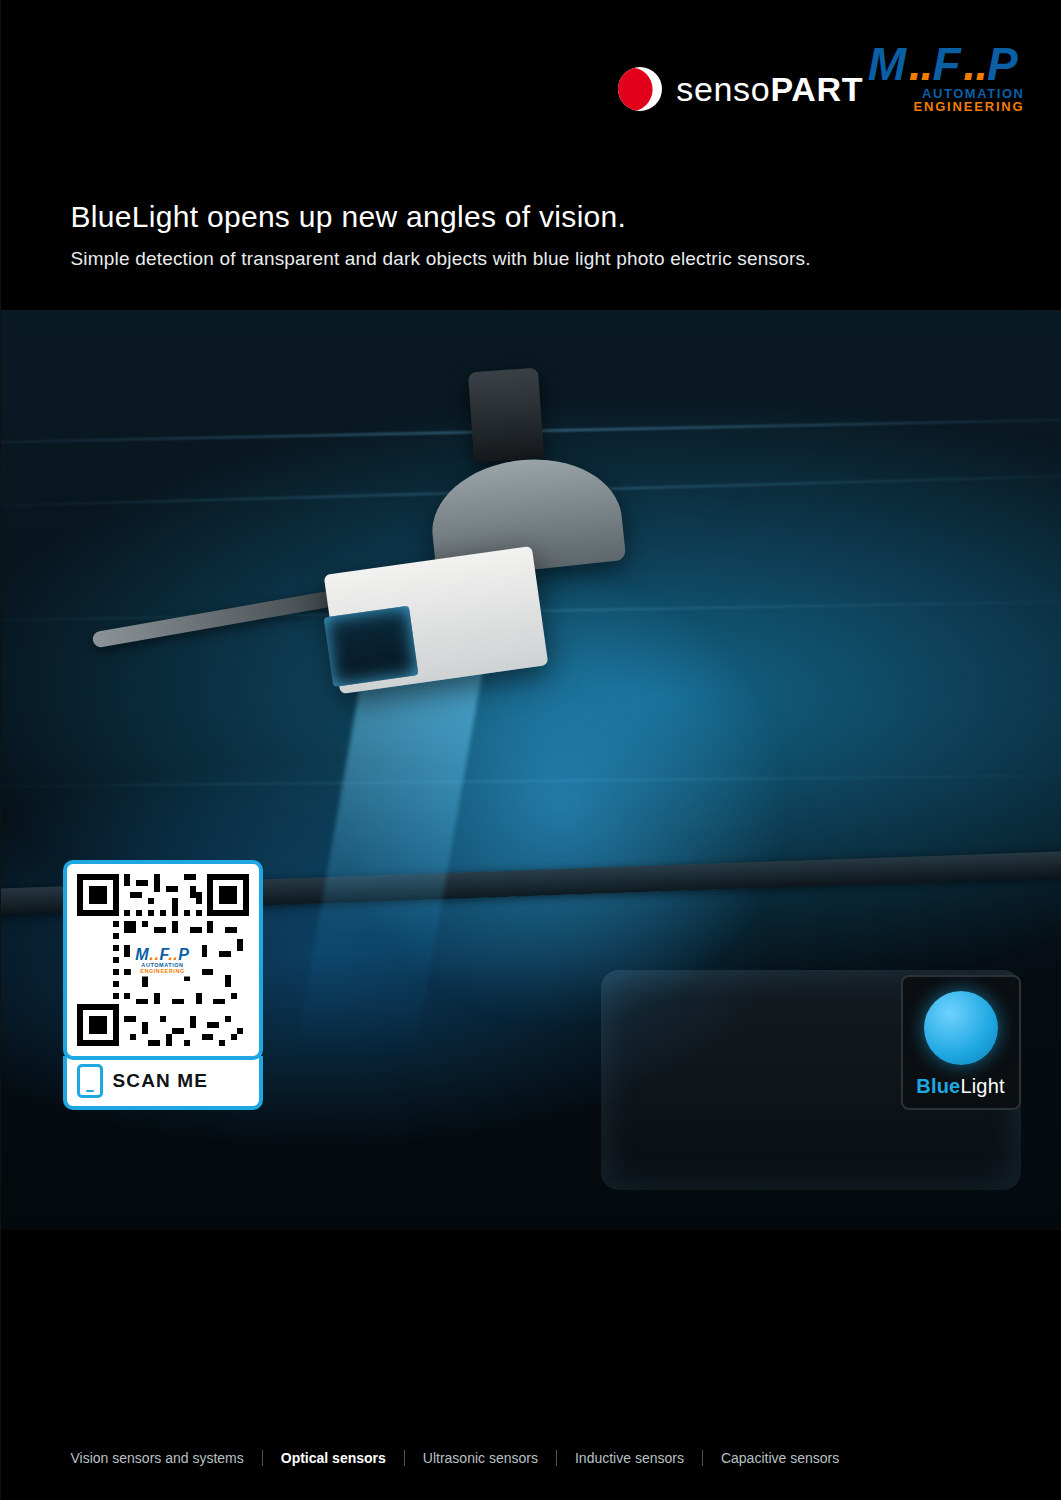senso PART
M.. F.. P AUTOMATIONENGINEERING
BlueLight opens up new angles of vision.
Simple detection of transparent and dark objects with blue light photo electric sensors.
M.. F.. P
AUTOMATIONENGINEERING
SCAN ME
Blue Light
Vision sensors and systems Optical sensors Ultrasonic sensors Inductive sensors Capacitive sensors